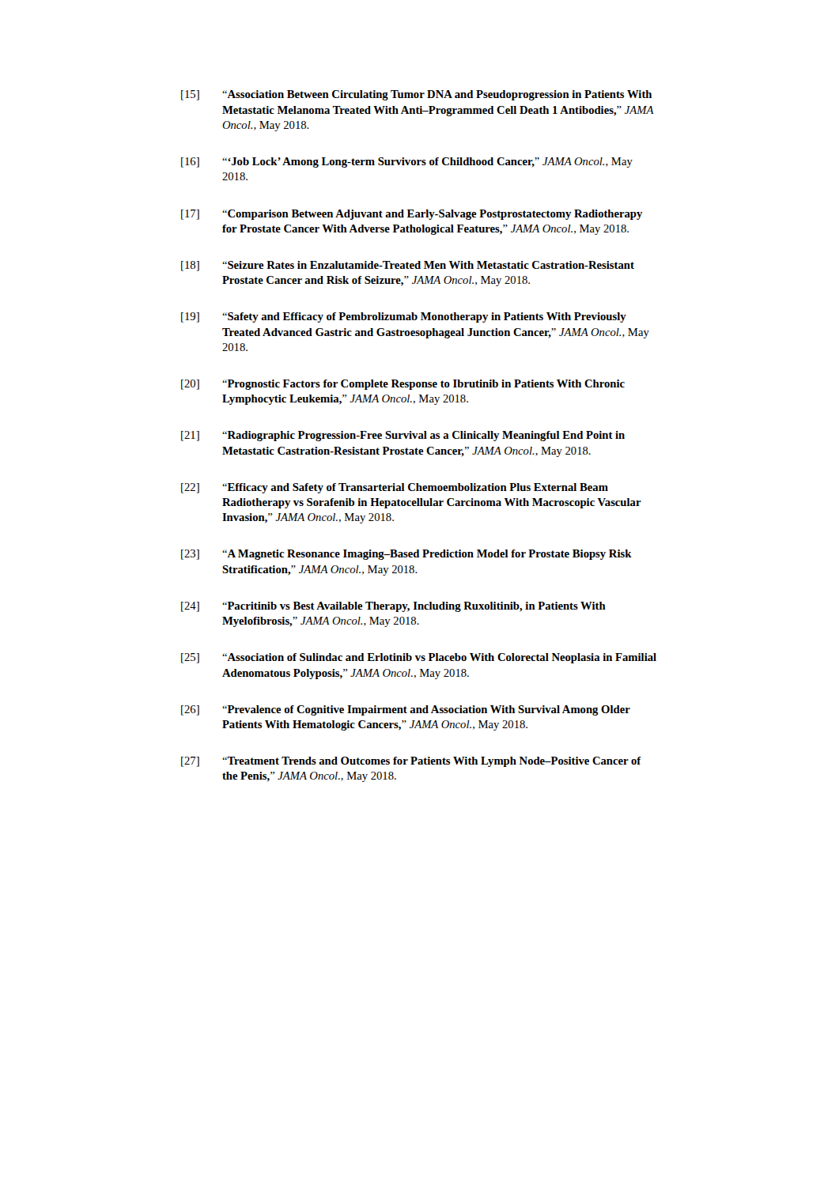[15] “Association Between Circulating Tumor DNA and Pseudoprogression in Patients With Metastatic Melanoma Treated With Anti–Programmed Cell Death 1 Antibodies,” JAMA Oncol., May 2018.
[16] “‘Job Lock’ Among Long-term Survivors of Childhood Cancer,” JAMA Oncol., May 2018.
[17] “Comparison Between Adjuvant and Early-Salvage Postprostatectomy Radiotherapy for Prostate Cancer With Adverse Pathological Features,” JAMA Oncol., May 2018.
[18] “Seizure Rates in Enzalutamide-Treated Men With Metastatic Castration-Resistant Prostate Cancer and Risk of Seizure,” JAMA Oncol., May 2018.
[19] “Safety and Efficacy of Pembrolizumab Monotherapy in Patients With Previously Treated Advanced Gastric and Gastroesophageal Junction Cancer,” JAMA Oncol., May 2018.
[20] “Prognostic Factors for Complete Response to Ibrutinib in Patients With Chronic Lymphocytic Leukemia,” JAMA Oncol., May 2018.
[21] “Radiographic Progression-Free Survival as a Clinically Meaningful End Point in Metastatic Castration-Resistant Prostate Cancer,” JAMA Oncol., May 2018.
[22] “Efficacy and Safety of Transarterial Chemoembolization Plus External Beam Radiotherapy vs Sorafenib in Hepatocellular Carcinoma With Macroscopic Vascular Invasion,” JAMA Oncol., May 2018.
[23] “A Magnetic Resonance Imaging–Based Prediction Model for Prostate Biopsy Risk Stratification,” JAMA Oncol., May 2018.
[24] “Pacritinib vs Best Available Therapy, Including Ruxolitinib, in Patients With Myelofibrosis,” JAMA Oncol., May 2018.
[25] “Association of Sulindac and Erlotinib vs Placebo With Colorectal Neoplasia in Familial Adenomatous Polyposis,” JAMA Oncol., May 2018.
[26] “Prevalence of Cognitive Impairment and Association With Survival Among Older Patients With Hematologic Cancers,” JAMA Oncol., May 2018.
[27] “Treatment Trends and Outcomes for Patients With Lymph Node–Positive Cancer of the Penis,” JAMA Oncol., May 2018.